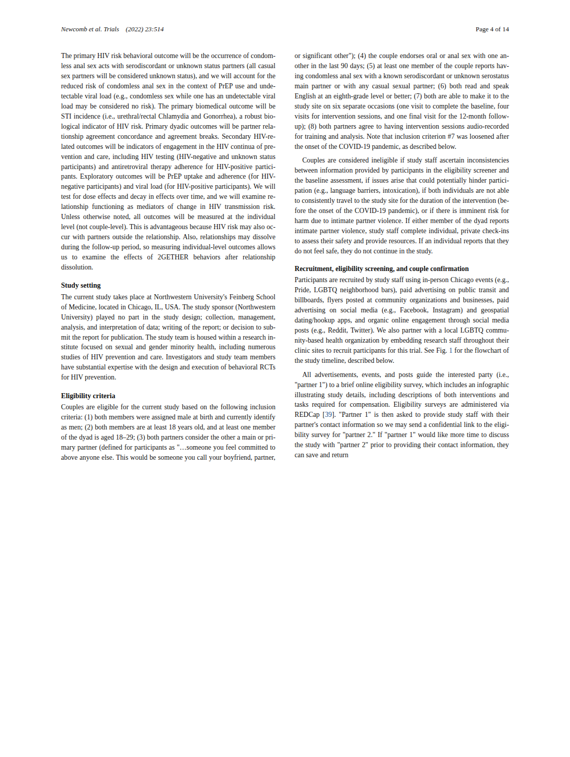Newcomb et al. Trials (2022) 23:514
Page 4 of 14
The primary HIV risk behavioral outcome will be the occurrence of condomless anal sex acts with serodiscordant or unknown status partners (all casual sex partners will be considered unknown status), and we will account for the reduced risk of condomless anal sex in the context of PrEP use and undetectable viral load (e.g., condomless sex while one has an undetectable viral load may be considered no risk). The primary biomedical outcome will be STI incidence (i.e., urethral/rectal Chlamydia and Gonorrhea), a robust biological indicator of HIV risk. Primary dyadic outcomes will be partner relationship agreement concordance and agreement breaks. Secondary HIV-related outcomes will be indicators of engagement in the HIV continua of prevention and care, including HIV testing (HIV-negative and unknown status participants) and antiretroviral therapy adherence for HIV-positive participants. Exploratory outcomes will be PrEP uptake and adherence (for HIV-negative participants) and viral load (for HIV-positive participants). We will test for dose effects and decay in effects over time, and we will examine relationship functioning as mediators of change in HIV transmission risk. Unless otherwise noted, all outcomes will be measured at the individual level (not couple-level). This is advantageous because HIV risk may also occur with partners outside the relationship. Also, relationships may dissolve during the follow-up period, so measuring individual-level outcomes allows us to examine the effects of 2GETHER behaviors after relationship dissolution.
Study setting
The current study takes place at Northwestern University's Feinberg School of Medicine, located in Chicago, IL, USA. The study sponsor (Northwestern University) played no part in the study design; collection, management, analysis, and interpretation of data; writing of the report; or decision to submit the report for publication. The study team is housed within a research institute focused on sexual and gender minority health, including numerous studies of HIV prevention and care. Investigators and study team members have substantial expertise with the design and execution of behavioral RCTs for HIV prevention.
Eligibility criteria
Couples are eligible for the current study based on the following inclusion criteria: (1) both members were assigned male at birth and currently identify as men; (2) both members are at least 18 years old, and at least one member of the dyad is aged 18–29; (3) both partners consider the other a main or primary partner (defined for participants as "…someone you feel committed to above anyone else. This would be someone you call your boyfriend, partner, or significant other"); (4) the couple endorses oral or anal sex with one another in the last 90 days; (5) at least one member of the couple reports having condomless anal sex with a known serodiscordant or unknown serostatus main partner or with any casual sexual partner; (6) both read and speak English at an eighth-grade level or better; (7) both are able to make it to the study site on six separate occasions (one visit to complete the baseline, four visits for intervention sessions, and one final visit for the 12-month follow-up); (8) both partners agree to having intervention sessions audio-recorded for training and analysis. Note that inclusion criterion #7 was loosened after the onset of the COVID-19 pandemic, as described below.
Couples are considered ineligible if study staff ascertain inconsistencies between information provided by participants in the eligibility screener and the baseline assessment, if issues arise that could potentially hinder participation (e.g., language barriers, intoxication), if both individuals are not able to consistently travel to the study site for the duration of the intervention (before the onset of the COVID-19 pandemic), or if there is imminent risk for harm due to intimate partner violence. If either member of the dyad reports intimate partner violence, study staff complete individual, private check-ins to assess their safety and provide resources. If an individual reports that they do not feel safe, they do not continue in the study.
Recruitment, eligibility screening, and couple confirmation
Participants are recruited by study staff using in-person Chicago events (e.g., Pride, LGBTQ neighborhood bars), paid advertising on public transit and billboards, flyers posted at community organizations and businesses, paid advertising on social media (e.g., Facebook, Instagram) and geospatial dating/hookup apps, and organic online engagement through social media posts (e.g., Reddit, Twitter). We also partner with a local LGBTQ community-based health organization by embedding research staff throughout their clinic sites to recruit participants for this trial. See Fig. 1 for the flowchart of the study timeline, described below.
All advertisements, events, and posts guide the interested party (i.e., "partner 1") to a brief online eligibility survey, which includes an infographic illustrating study details, including descriptions of both interventions and tasks required for compensation. Eligibility surveys are administered via REDCap [39]. "Partner 1" is then asked to provide study staff with their partner's contact information so we may send a confidential link to the eligibility survey for "partner 2." If "partner 1" would like more time to discuss the study with "partner 2" prior to providing their contact information, they can save and return